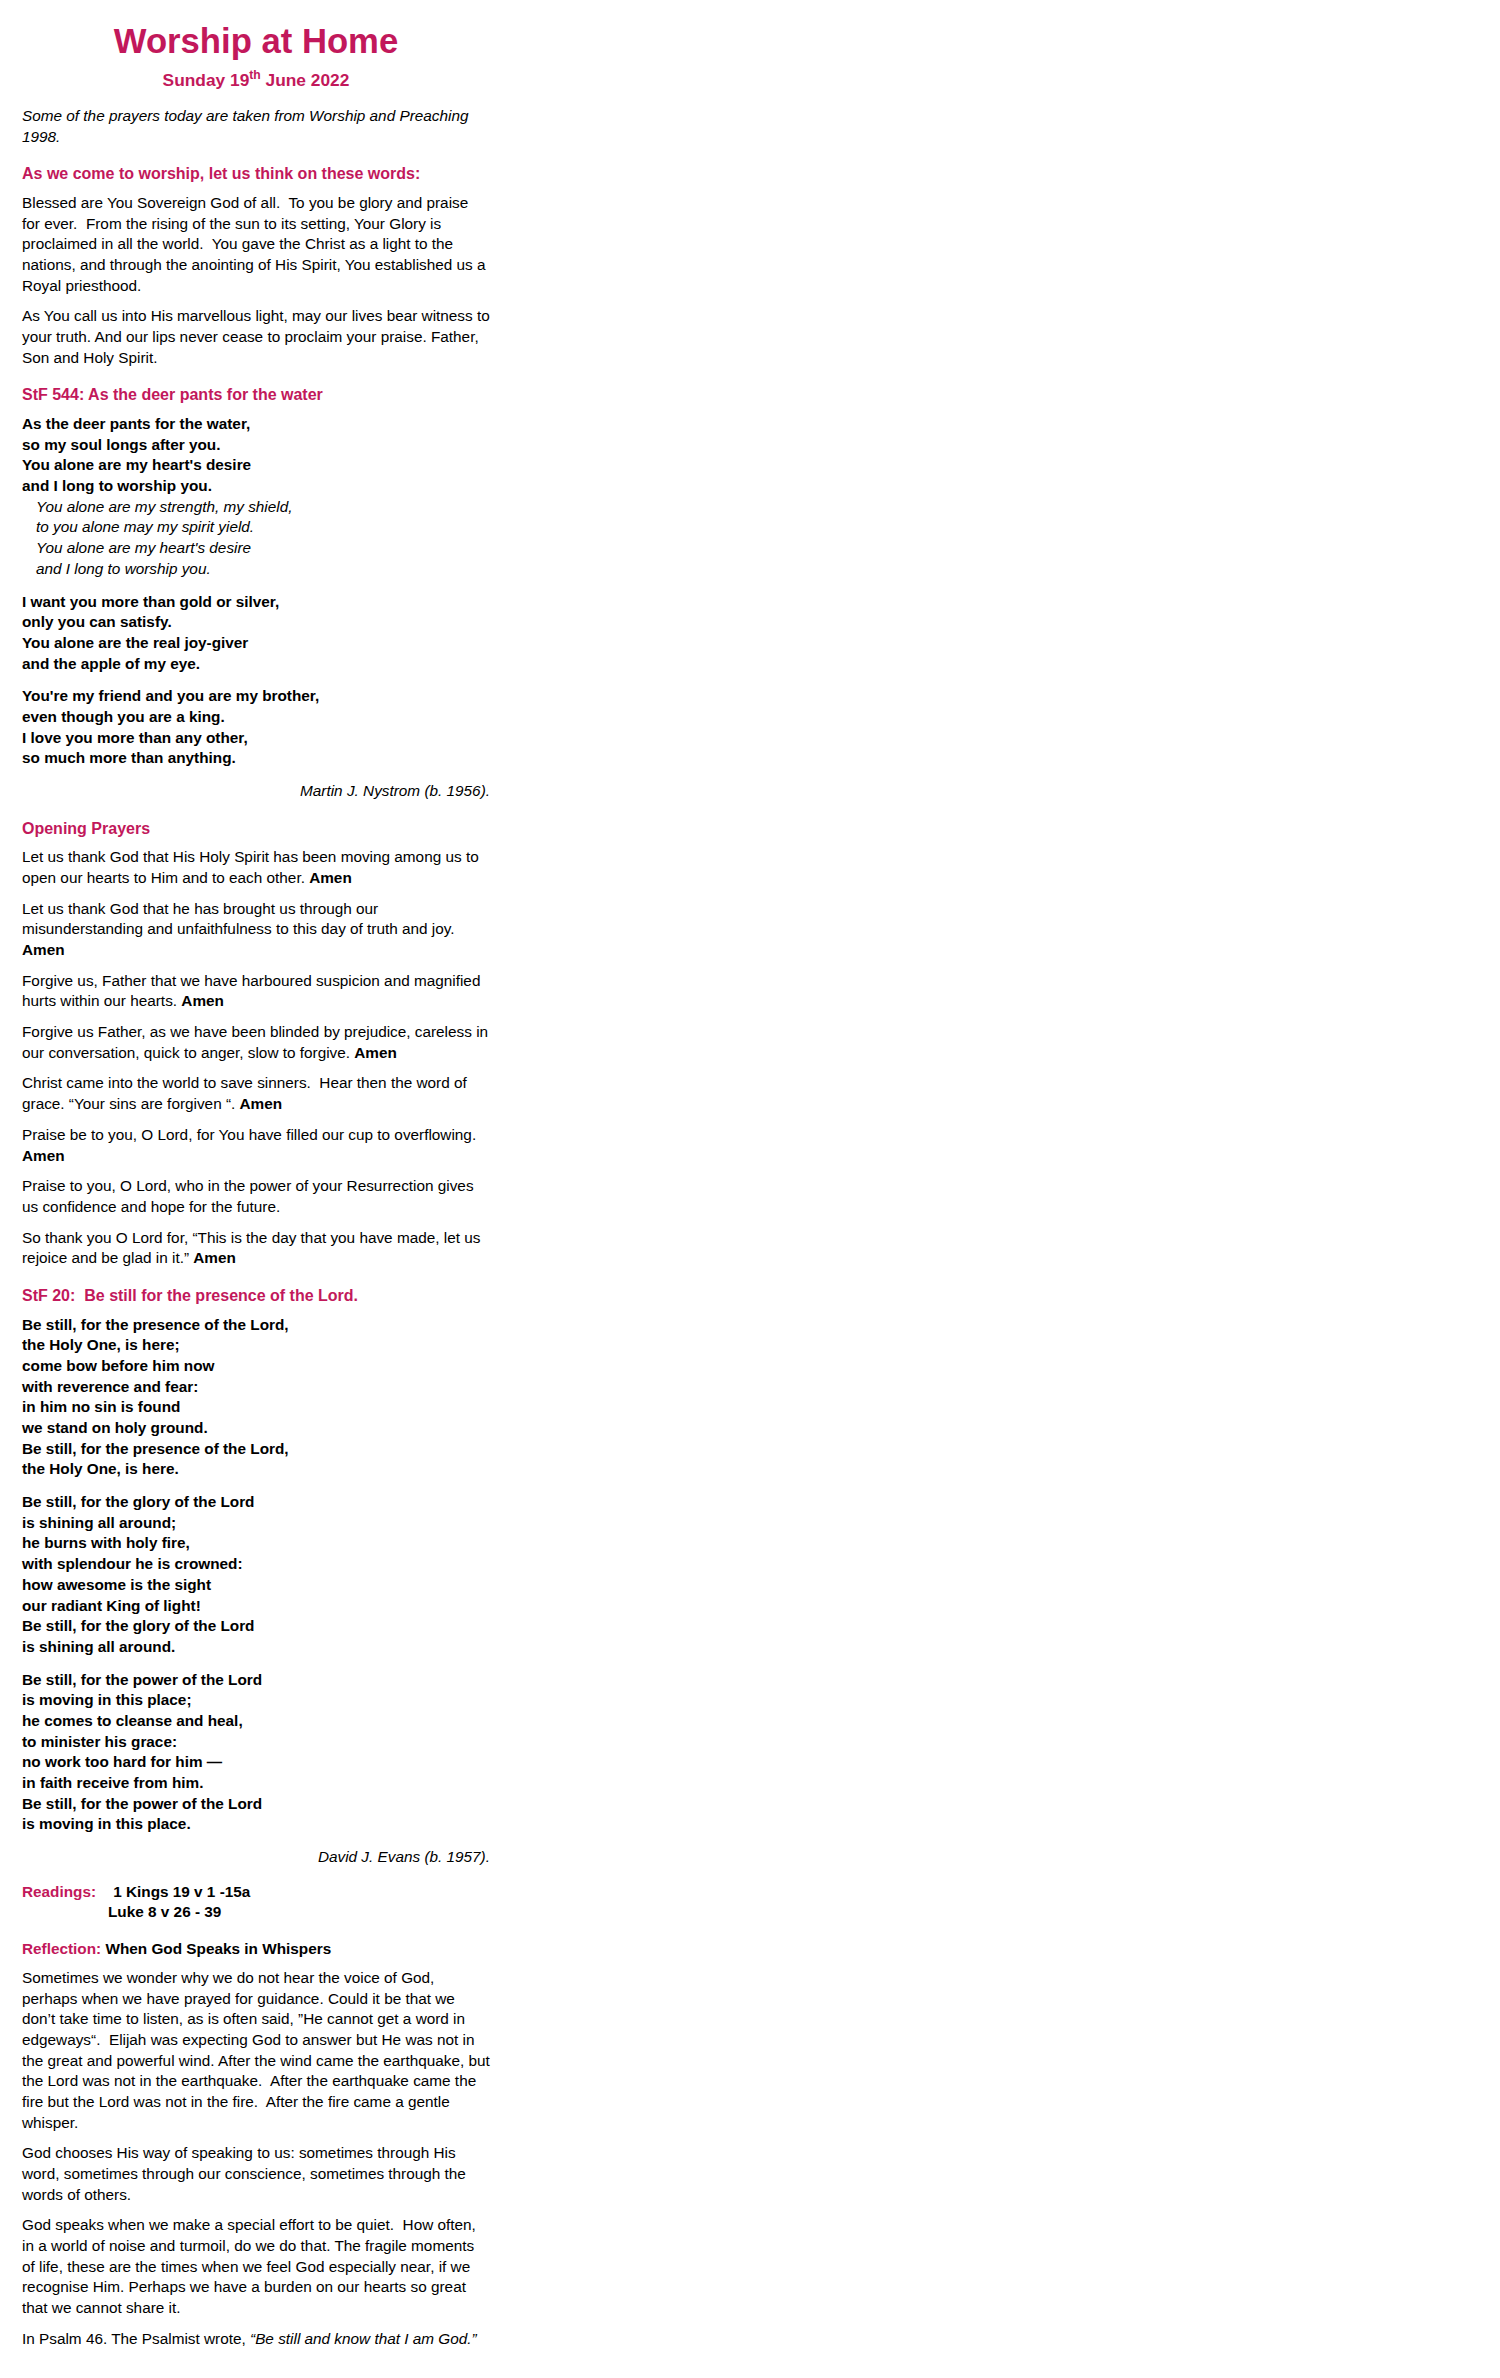Worship at Home
Sunday 19th June 2022
Some of the prayers today are taken from Worship and Preaching 1998.
As we come to worship, let us think on these words:
Blessed are You Sovereign God of all. To you be glory and praise for ever. From the rising of the sun to its setting, Your Glory is proclaimed in all the world. You gave the Christ as a light to the nations, and through the anointing of His Spirit, You established us a Royal priesthood.
As You call us into His marvellous light, may our lives bear witness to your truth. And our lips never cease to proclaim your praise. Father, Son and Holy Spirit.
StF 544: As the deer pants for the water
As the deer pants for the water,
so my soul longs after you.
You alone are my heart's desire
and I long to worship you.
You alone are my strength, my shield,
to you alone may my spirit yield.
You alone are my heart's desire
and I long to worship you.
I want you more than gold or silver,
only you can satisfy.
You alone are the real joy-giver
and the apple of my eye.
You're my friend and you are my brother,
even though you are a king.
I love you more than any other,
so much more than anything.
Martin J. Nystrom (b. 1956).
Opening Prayers
Let us thank God that His Holy Spirit has been moving among us to open our hearts to Him and to each other. Amen
Let us thank God that he has brought us through our misunderstanding and unfaithfulness to this day of truth and joy. Amen
Forgive us, Father that we have harboured suspicion and magnified hurts within our hearts. Amen
Forgive us Father, as we have been blinded by prejudice, careless in our conversation, quick to anger, slow to forgive. Amen
Christ came into the world to save sinners. Hear then the word of grace. “Your sins are forgiven “. Amen
Praise be to you, O Lord, for You have filled our cup to overflowing. Amen
Praise to you, O Lord, who in the power of your Resurrection gives us confidence and hope for the future.
So thank you O Lord for, “This is the day that you have made, let us rejoice and be glad in it.” Amen
StF 20: Be still for the presence of the Lord.
Be still, for the presence of the Lord,
the Holy One, is here;
come bow before him now
with reverence and fear:
in him no sin is found
we stand on holy ground.
Be still, for the presence of the Lord,
the Holy One, is here.
Be still, for the glory of the Lord
is shining all around;
he burns with holy fire,
with splendour he is crowned:
how awesome is the sight
our radiant King of light!
Be still, for the glory of the Lord
is shining all around.
Be still, for the power of the Lord
is moving in this place;
he comes to cleanse and heal,
to minister his grace:
no work too hard for him —
in faith receive from him.
Be still, for the power of the Lord
is moving in this place.
David J. Evans (b. 1957).
Readings: 1 Kings 19 v 1 -15a Luke 8 v 26 - 39
Reflection: When God Speaks in Whispers
Sometimes we wonder why we do not hear the voice of God, perhaps when we have prayed for guidance. Could it be that we don’t take time to listen, as is often said, ”He cannot get a word in edgeways“. Elijah was expecting God to answer but He was not in the great and powerful wind. After the wind came the earthquake, but the Lord was not in the earthquake. After the earthquake came the fire but the Lord was not in the fire. After the fire came a gentle whisper.
God chooses His way of speaking to us: sometimes through His word, sometimes through our conscience, sometimes through the words of others.
God speaks when we make a special effort to be quiet. How often, in a world of noise and turmoil, do we do that. The fragile moments of life, these are the times when we feel God especially near, if we recognise Him. Perhaps we have a burden on our hearts so great that we cannot share it.
In Psalm 46. The Psalmist wrote, “Be still and know that I am God.”